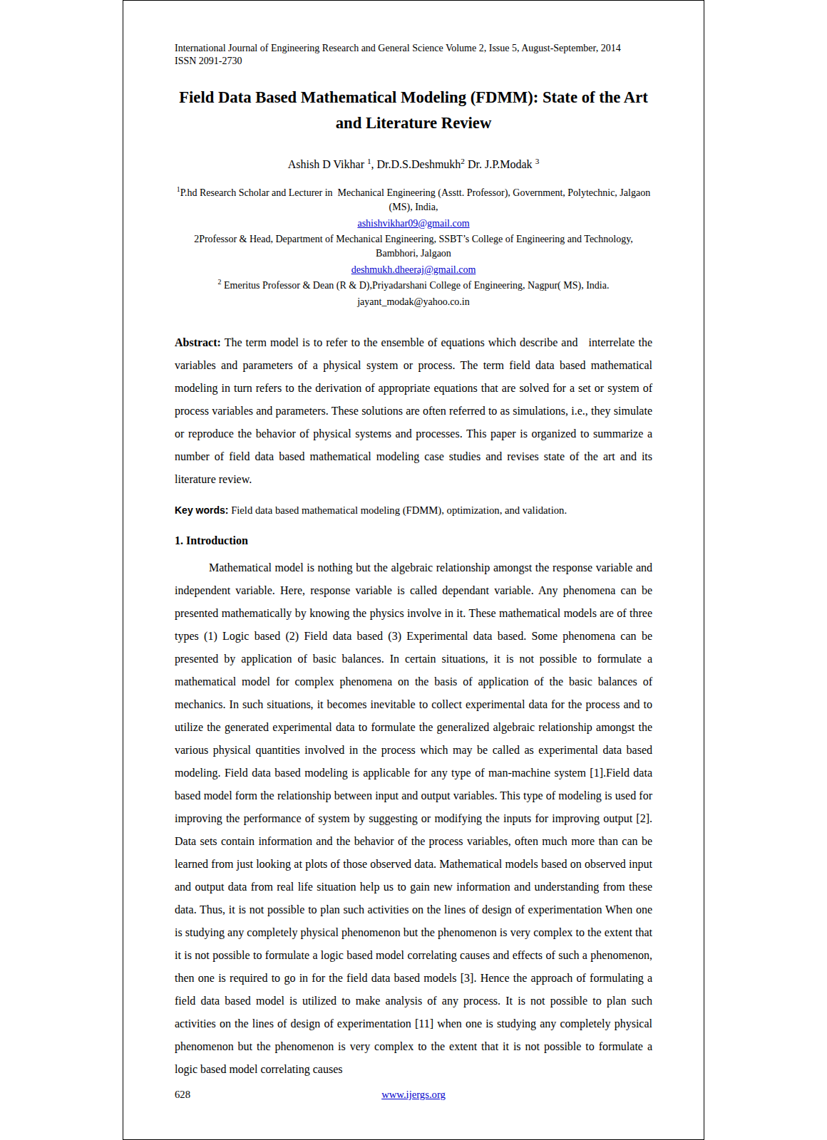International Journal of Engineering Research and General Science Volume 2, Issue 5, August-September, 2014
ISSN 2091-2730
Field Data Based Mathematical Modeling (FDMM): State of the Art and Literature Review
Ashish D Vikhar 1, Dr.D.S.Deshmukh2 Dr. J.P.Modak 3
1P.hd Research Scholar and Lecturer in Mechanical Engineering (Asstt. Professor), Government, Polytechnic, Jalgaon (MS), India,
ashishvikhar09@gmail.com
2Professor & Head, Department of Mechanical Engineering, SSBT’s College of Engineering and Technology, Bambhori, Jalgaon
deshmukh.dheeraj@gmail.com
2 Emeritus Professor & Dean (R & D),Priyadarshani College of Engineering, Nagpur( MS), India.
jayant_modak@yahoo.co.in
Abstract: The term model is to refer to the ensemble of equations which describe and interrelate the variables and parameters of a physical system or process. The term field data based mathematical modeling in turn refers to the derivation of appropriate equations that are solved for a set or system of process variables and parameters. These solutions are often referred to as simulations, i.e., they simulate or reproduce the behavior of physical systems and processes. This paper is organized to summarize a number of field data based mathematical modeling case studies and revises state of the art and its literature review.
Key words: Field data based mathematical modeling (FDMM), optimization, and validation.
1. Introduction
Mathematical model is nothing but the algebraic relationship amongst the response variable and independent variable. Here, response variable is called dependant variable. Any phenomena can be presented mathematically by knowing the physics involve in it. These mathematical models are of three types (1) Logic based (2) Field data based (3) Experimental data based. Some phenomena can be presented by application of basic balances. In certain situations, it is not possible to formulate a mathematical model for complex phenomena on the basis of application of the basic balances of mechanics. In such situations, it becomes inevitable to collect experimental data for the process and to utilize the generated experimental data to formulate the generalized algebraic relationship amongst the various physical quantities involved in the process which may be called as experimental data based modeling. Field data based modeling is applicable for any type of man-machine system [1].Field data based model form the relationship between input and output variables. This type of modeling is used for improving the performance of system by suggesting or modifying the inputs for improving output [2]. Data sets contain information and the behavior of the process variables, often much more than can be learned from just looking at plots of those observed data. Mathematical models based on observed input and output data from real life situation help us to gain new information and understanding from these data. Thus, it is not possible to plan such activities on the lines of design of experimentation When one is studying any completely physical phenomenon but the phenomenon is very complex to the extent that it is not possible to formulate a logic based model correlating causes and effects of such a phenomenon, then one is required to go in for the field data based models [3]. Hence the approach of formulating a field data based model is utilized to make analysis of any process. It is not possible to plan such activities on the lines of design of experimentation [11] when one is studying any completely physical phenomenon but the phenomenon is very complex to the extent that it is not possible to formulate a logic based model correlating causes
628
www.ijergs.org